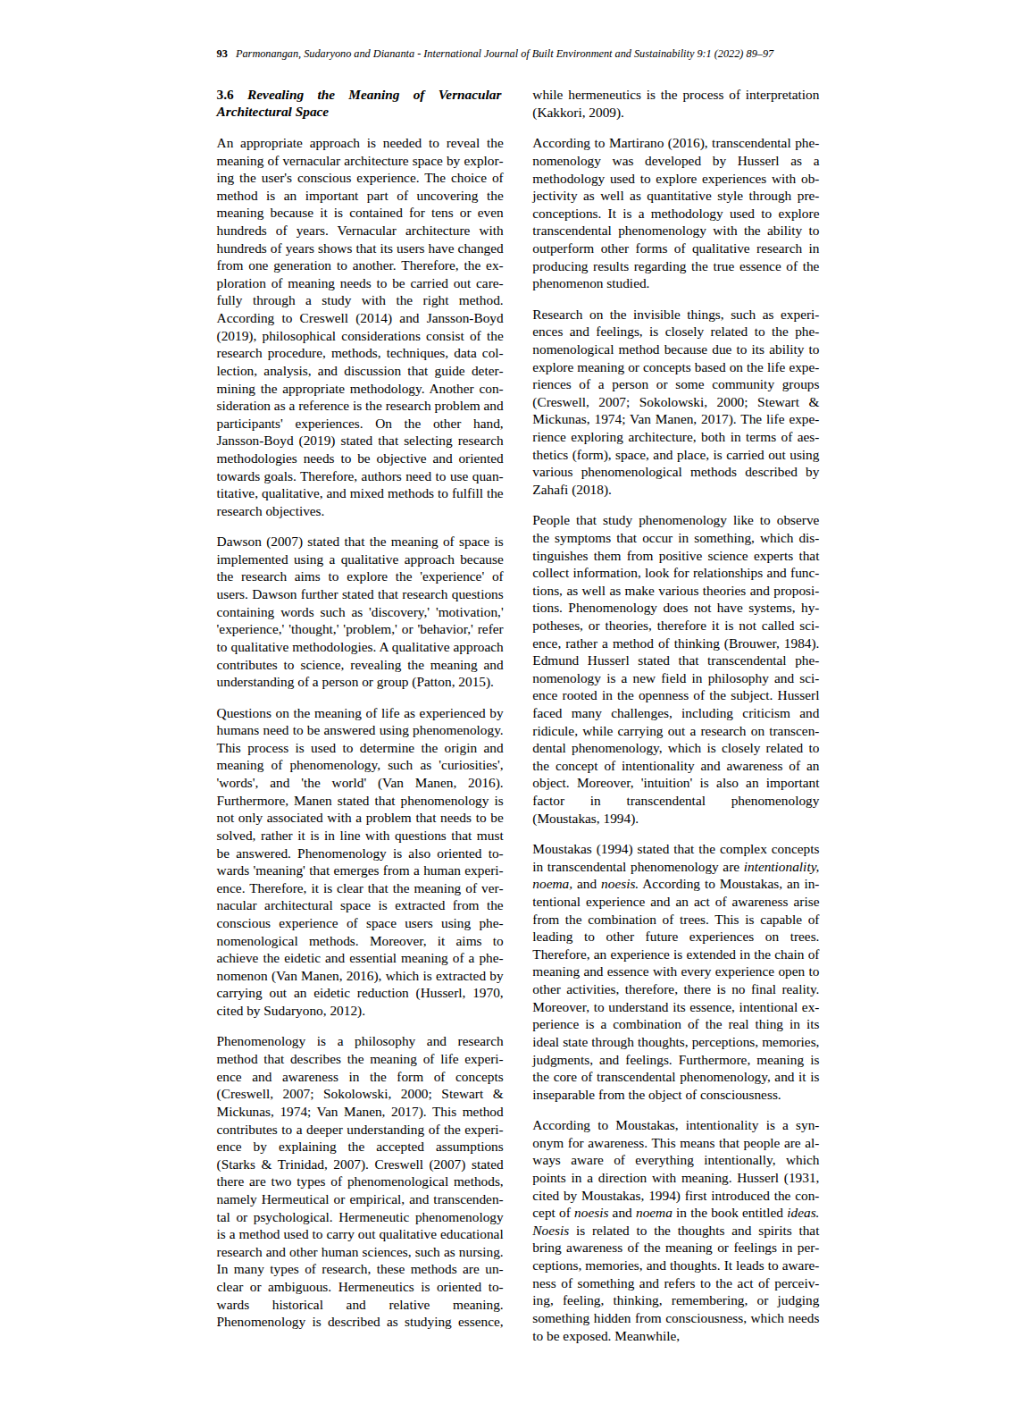93 Parmonangan, Sudaryono and Diananta - International Journal of Built Environment and Sustainability 9:1 (2022) 89–97
3.6 Revealing the Meaning of Vernacular Architectural Space
An appropriate approach is needed to reveal the meaning of vernacular architecture space by exploring the user's conscious experience. The choice of method is an important part of uncovering the meaning because it is contained for tens or even hundreds of years. Vernacular architecture with hundreds of years shows that its users have changed from one generation to another. Therefore, the exploration of meaning needs to be carried out carefully through a study with the right method. According to Creswell (2014) and Jansson-Boyd (2019), philosophical considerations consist of the research procedure, methods, techniques, data collection, analysis, and discussion that guide determining the appropriate methodology. Another consideration as a reference is the research problem and participants' experiences. On the other hand, Jansson-Boyd (2019) stated that selecting research methodologies needs to be objective and oriented towards goals. Therefore, authors need to use quantitative, qualitative, and mixed methods to fulfill the research objectives.
Dawson (2007) stated that the meaning of space is implemented using a qualitative approach because the research aims to explore the 'experience' of users. Dawson further stated that research questions containing words such as 'discovery,' 'motivation,' 'experience,' 'thought,' 'problem,' or 'behavior,' refer to qualitative methodologies. A qualitative approach contributes to science, revealing the meaning and understanding of a person or group (Patton, 2015).
Questions on the meaning of life as experienced by humans need to be answered using phenomenology. This process is used to determine the origin and meaning of phenomenology, such as 'curiosities', 'words', and 'the world' (Van Manen, 2016). Furthermore, Manen stated that phenomenology is not only associated with a problem that needs to be solved, rather it is in line with questions that must be answered. Phenomenology is also oriented towards 'meaning' that emerges from a human experience. Therefore, it is clear that the meaning of vernacular architectural space is extracted from the conscious experience of space users using phenomenological methods. Moreover, it aims to achieve the eidetic and essential meaning of a phenomenon (Van Manen, 2016), which is extracted by carrying out an eidetic reduction (Husserl, 1970, cited by Sudaryono, 2012).
Phenomenology is a philosophy and research method that describes the meaning of life experience and awareness in the form of concepts (Creswell, 2007; Sokolowski, 2000; Stewart & Mickunas, 1974; Van Manen, 2017). This method contributes to a deeper understanding of the experience by explaining the accepted assumptions (Starks & Trinidad, 2007). Creswell (2007) stated there are two types of phenomenological methods, namely Hermeutical or empirical, and transcendental or psychological. Hermeneutic phenomenology is a method used to carry out qualitative educational research and other human sciences, such as nursing. In many types of research, these methods are unclear or ambiguous. Hermeneutics is oriented towards historical and relative meaning. Phenomenology is described as studying essence, while hermeneutics is the process of interpretation (Kakkori, 2009).
According to Martirano (2016), transcendental phenomenology was developed by Husserl as a methodology used to explore experiences with objectivity as well as quantitative style through preconceptions. It is a methodology used to explore transcendental phenomenology with the ability to outperform other forms of qualitative research in producing results regarding the true essence of the phenomenon studied.
Research on the invisible things, such as experiences and feelings, is closely related to the phenomenological method because due to its ability to explore meaning or concepts based on the life experiences of a person or some community groups (Creswell, 2007; Sokolowski, 2000; Stewart & Mickunas, 1974; Van Manen, 2017). The life experience exploring architecture, both in terms of aesthetics (form), space, and place, is carried out using various phenomenological methods described by Zahafi (2018).
People that study phenomenology like to observe the symptoms that occur in something, which distinguishes them from positive science experts that collect information, look for relationships and functions, as well as make various theories and propositions. Phenomenology does not have systems, hypotheses, or theories, therefore it is not called science, rather a method of thinking (Brouwer, 1984). Edmund Husserl stated that transcendental phenomenology is a new field in philosophy and science rooted in the openness of the subject. Husserl faced many challenges, including criticism and ridicule, while carrying out a research on transcendental phenomenology, which is closely related to the concept of intentionality and awareness of an object. Moreover, 'intuition' is also an important factor in transcendental phenomenology (Moustakas, 1994).
Moustakas (1994) stated that the complex concepts in transcendental phenomenology are intentionality, noema, and noesis. According to Moustakas, an intentional experience and an act of awareness arise from the combination of trees. This is capable of leading to other future experiences on trees. Therefore, an experience is extended in the chain of meaning and essence with every experience open to other activities, therefore, there is no final reality. Moreover, to understand its essence, intentional experience is a combination of the real thing in its ideal state through thoughts, perceptions, memories, judgments, and feelings. Furthermore, meaning is the core of transcendental phenomenology, and it is inseparable from the object of consciousness.
According to Moustakas, intentionality is a synonym for awareness. This means that people are always aware of everything intentionally, which points in a direction with meaning. Husserl (1931, cited by Moustakas, 1994) first introduced the concept of noesis and noema in the book entitled ideas. Noesis is related to the thoughts and spirits that bring awareness of the meaning or feelings in perceptions, memories, and thoughts. It leads to awareness of something and refers to the act of perceiving, feeling, thinking, remembering, or judging something hidden from consciousness, which needs to be exposed. Meanwhile,